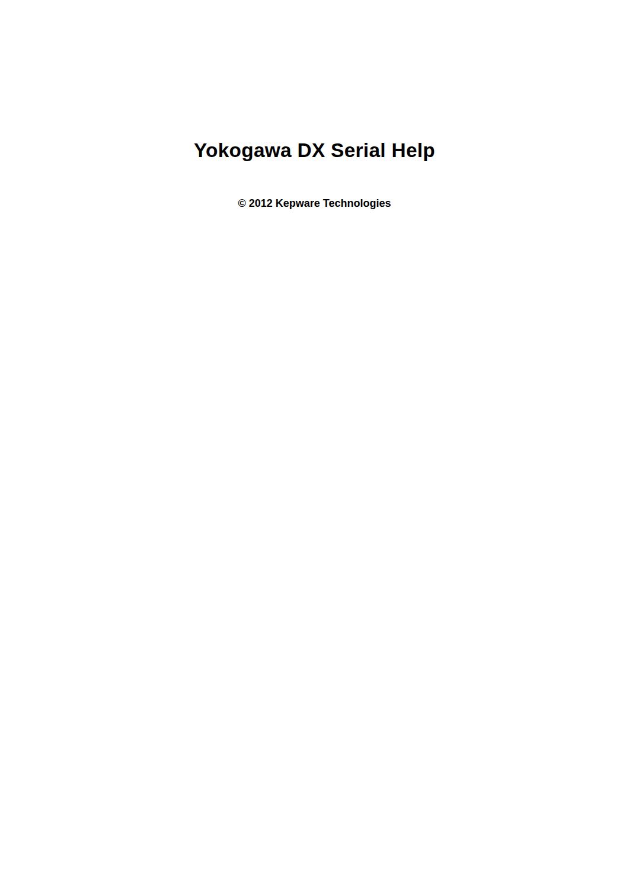Yokogawa DX Serial Help
© 2012 Kepware Technologies